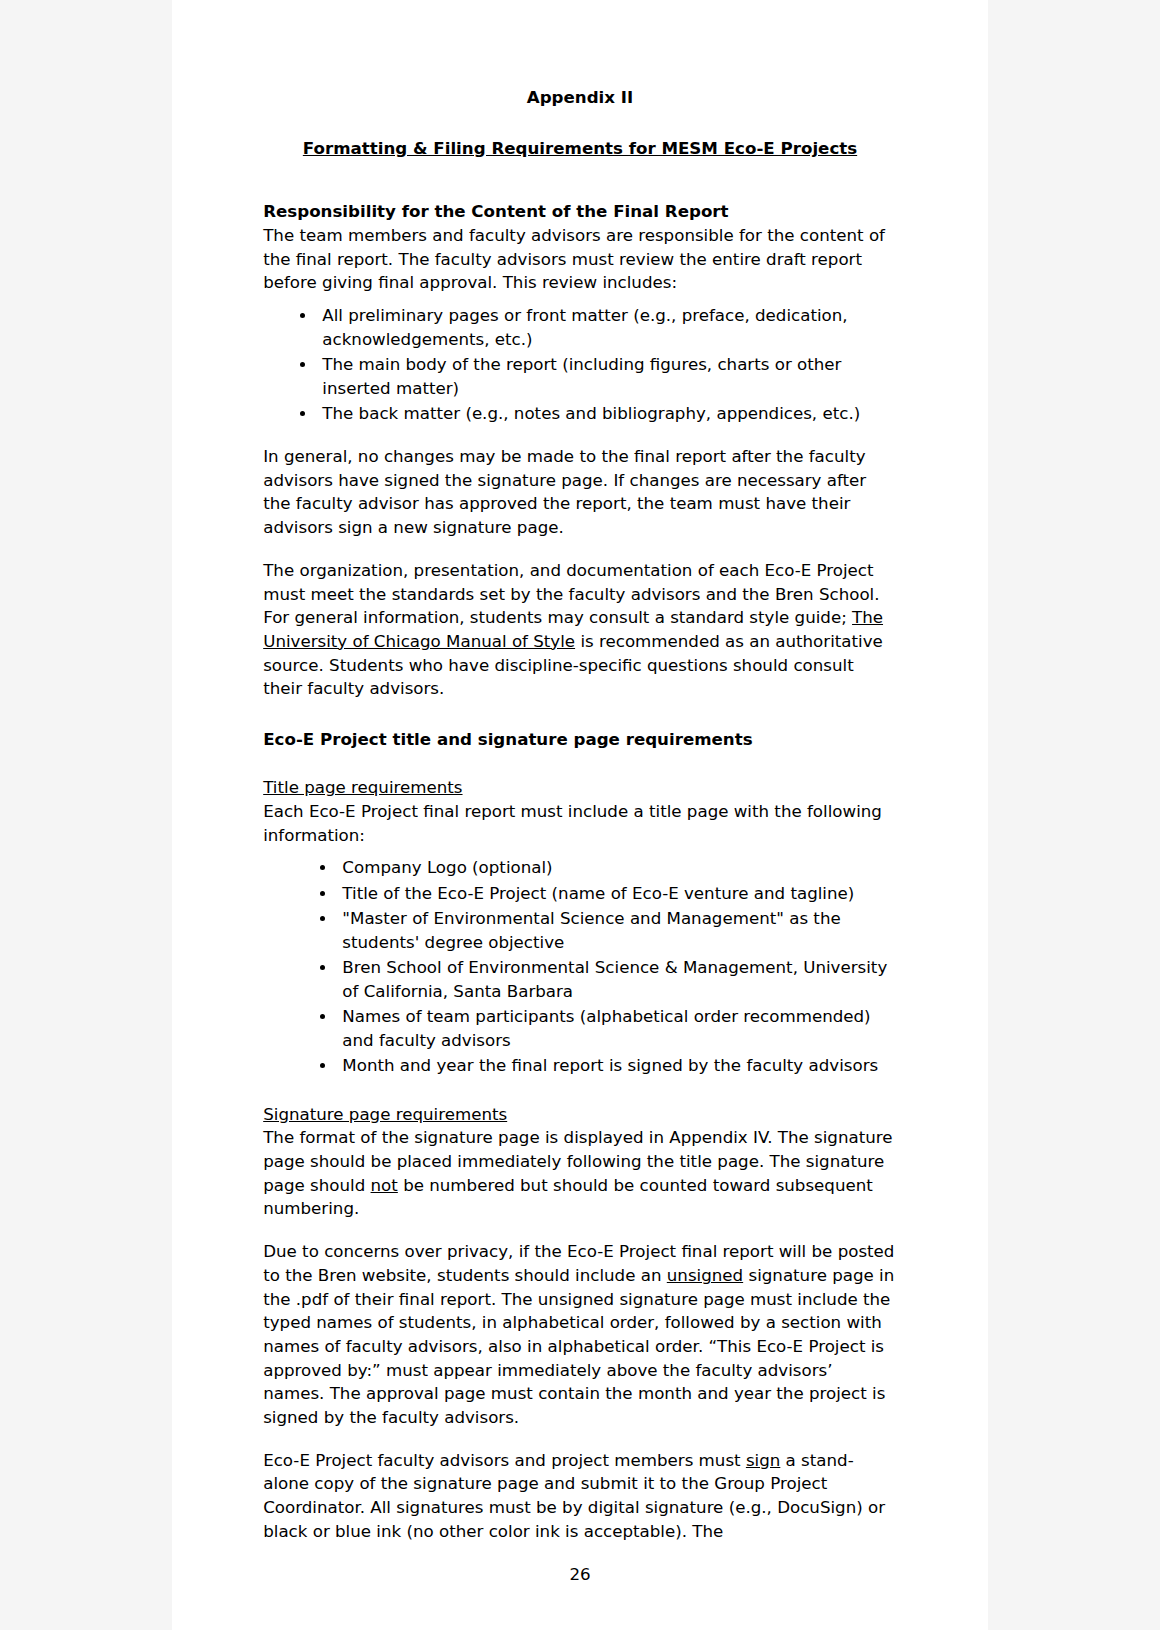Appendix II
Formatting & Filing Requirements for MESM Eco-E Projects
Responsibility for the Content of the Final Report
The team members and faculty advisors are responsible for the content of the final report. The faculty advisors must review the entire draft report before giving final approval. This review includes:
All preliminary pages or front matter (e.g., preface, dedication, acknowledgements, etc.)
The main body of the report (including figures, charts or other inserted matter)
The back matter (e.g., notes and bibliography, appendices, etc.)
In general, no changes may be made to the final report after the faculty advisors have signed the signature page. If changes are necessary after the faculty advisor has approved the report, the team must have their advisors sign a new signature page.
The organization, presentation, and documentation of each Eco-E Project must meet the standards set by the faculty advisors and the Bren School. For general information, students may consult a standard style guide; The University of Chicago Manual of Style is recommended as an authoritative source. Students who have discipline-specific questions should consult their faculty advisors.
Eco-E Project title and signature page requirements
Title page requirements
Each Eco-E Project final report must include a title page with the following information:
Company Logo (optional)
Title of the Eco-E Project (name of Eco-E venture and tagline)
"Master of Environmental Science and Management" as the students' degree objective
Bren School of Environmental Science & Management, University of California, Santa Barbara
Names of team participants (alphabetical order recommended) and faculty advisors
Month and year the final report is signed by the faculty advisors
Signature page requirements
The format of the signature page is displayed in Appendix IV. The signature page should be placed immediately following the title page. The signature page should not be numbered but should be counted toward subsequent numbering.
Due to concerns over privacy, if the Eco-E Project final report will be posted to the Bren website, students should include an unsigned signature page in the .pdf of their final report. The unsigned signature page must include the typed names of students, in alphabetical order, followed by a section with names of faculty advisors, also in alphabetical order. “This Eco-E Project is approved by:” must appear immediately above the faculty advisors’ names. The approval page must contain the month and year the project is signed by the faculty advisors.
Eco-E Project faculty advisors and project members must sign a stand-alone copy of the signature page and submit it to the Group Project Coordinator. All signatures must be by digital signature (e.g., DocuSign) or black or blue ink (no other color ink is acceptable). The
26